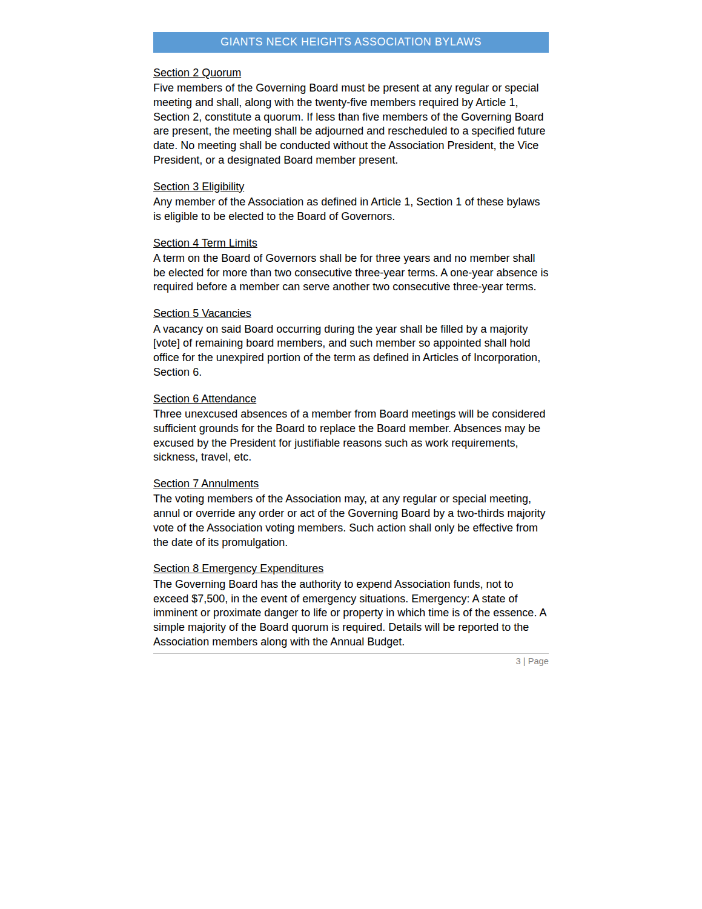GIANTS NECK HEIGHTS ASSOCIATION BYLAWS
Section 2 Quorum
Five members of the Governing Board must be present at any regular or special meeting and shall, along with the twenty-five members required by Article 1, Section 2, constitute a quorum. If less than five members of the Governing Board are present, the meeting shall be adjourned and rescheduled to a specified future date. No meeting shall be conducted without the Association President, the Vice President, or a designated Board member present.
Section 3 Eligibility
Any member of the Association as defined in Article 1, Section 1 of these bylaws is eligible to be elected to the Board of Governors.
Section 4 Term Limits
A term on the Board of Governors shall be for three years and no member shall be elected for more than two consecutive three-year terms. A one-year absence is required before a member can serve another two consecutive three-year terms.
Section 5 Vacancies
A vacancy on said Board occurring during the year shall be filled by a majority [vote] of remaining board members, and such member so appointed shall hold office for the unexpired portion of the term as defined in Articles of Incorporation, Section 6.
Section 6 Attendance
Three unexcused absences of a member from Board meetings will be considered sufficient grounds for the Board to replace the Board member. Absences may be excused by the President for justifiable reasons such as work requirements, sickness, travel, etc.
Section 7 Annulments
The voting members of the Association may, at any regular or special meeting, annul or override any order or act of the Governing Board by a two-thirds majority vote of the Association voting members. Such action shall only be effective from the date of its promulgation.
Section 8 Emergency Expenditures
The Governing Board has the authority to expend Association funds, not to exceed $7,500, in the event of emergency situations. Emergency: A state of imminent or proximate danger to life or property in which time is of the essence. A simple majority of the Board quorum is required. Details will be reported to the Association members along with the Annual Budget.
3 | Page